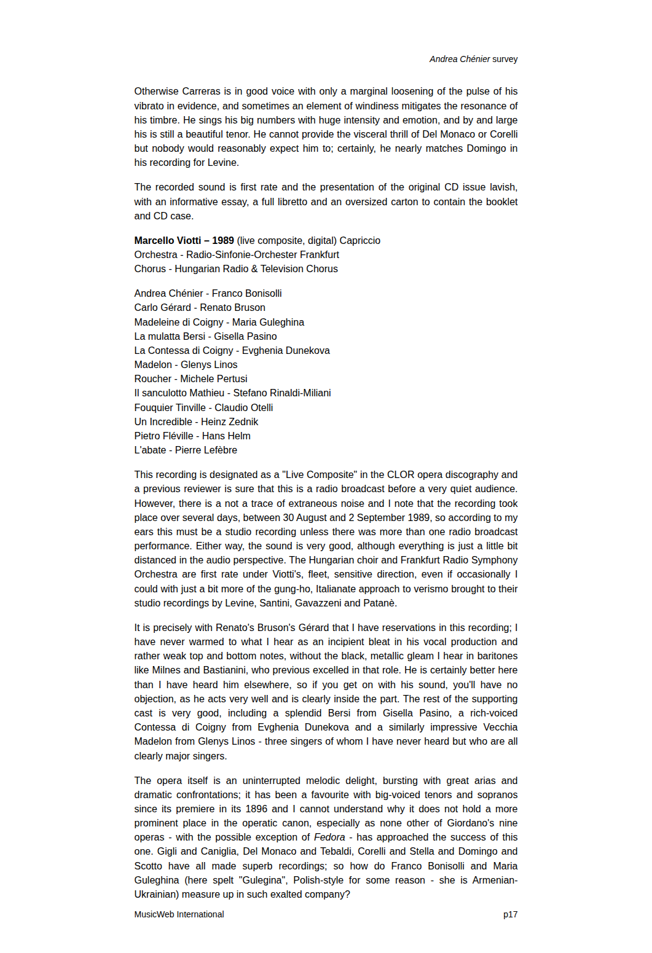Andrea Chénier survey
Otherwise Carreras is in good voice with only a marginal loosening of the pulse of his vibrato in evidence, and sometimes an element of windiness mitigates the resonance of his timbre. He sings his big numbers with huge intensity and emotion, and by and large his is still a beautiful tenor. He cannot provide the visceral thrill of Del Monaco or Corelli but nobody would reasonably expect him to; certainly, he nearly matches Domingo in his recording for Levine.
The recorded sound is first rate and the presentation of the original CD issue lavish, with an informative essay, a full libretto and an oversized carton to contain the booklet and CD case.
Marcello Viotti – 1989 (live composite, digital) Capriccio
Orchestra - Radio-Sinfonie-Orchester Frankfurt
Chorus - Hungarian Radio & Television Chorus
Andrea Chénier - Franco Bonisolli
Carlo Gérard - Renato Bruson
Madeleine di Coigny - Maria Guleghina
La mulatta Bersi - Gisella Pasino
La Contessa di Coigny - Evghenia Dunekova
Madelon - Glenys Linos
Roucher - Michele Pertusi
Il sanculotto Mathieu - Stefano Rinaldi-Miliani
Fouquier Tinville - Claudio Otelli
Un Incredible - Heinz Zednik
Pietro Fléville - Hans Helm
L'abate - Pierre Lefèbre
This recording is designated as a "Live Composite" in the CLOR opera discography and a previous reviewer is sure that this is a radio broadcast before a very quiet audience. However, there is a not a trace of extraneous noise and I note that the recording took place over several days, between 30 August and 2 September 1989, so according to my ears this must be a studio recording unless there was more than one radio broadcast performance. Either way, the sound is very good, although everything is just a little bit distanced in the audio perspective. The Hungarian choir and Frankfurt Radio Symphony Orchestra are first rate under Viotti's, fleet, sensitive direction, even if occasionally I could with just a bit more of the gung-ho, Italianate approach to verismo brought to their studio recordings by Levine, Santini, Gavazzeni and Patanè.
It is precisely with Renato's Bruson's Gérard that I have reservations in this recording; I have never warmed to what I hear as an incipient bleat in his vocal production and rather weak top and bottom notes, without the black, metallic gleam I hear in baritones like Milnes and Bastianini, who previous excelled in that role. He is certainly better here than I have heard him elsewhere, so if you get on with his sound, you'll have no objection, as he acts very well and is clearly inside the part. The rest of the supporting cast is very good, including a splendid Bersi from Gisella Pasino, a rich-voiced Contessa di Coigny from Evghenia Dunekova and a similarly impressive Vecchia Madelon from Glenys Linos - three singers of whom I have never heard but who are all clearly major singers.
The opera itself is an uninterrupted melodic delight, bursting with great arias and dramatic confrontations; it has been a favourite with big-voiced tenors and sopranos since its premiere in its 1896 and I cannot understand why it does not hold a more prominent place in the operatic canon, especially as none other of Giordano's nine operas - with the possible exception of Fedora - has approached the success of this one. Gigli and Caniglia, Del Monaco and Tebaldi, Corelli and Stella and Domingo and Scotto have all made superb recordings; so how do Franco Bonisolli and Maria Guleghina (here spelt "Gulegina", Polish-style for some reason - she is Armenian-Ukrainian) measure up in such exalted company?
MusicWeb International p17